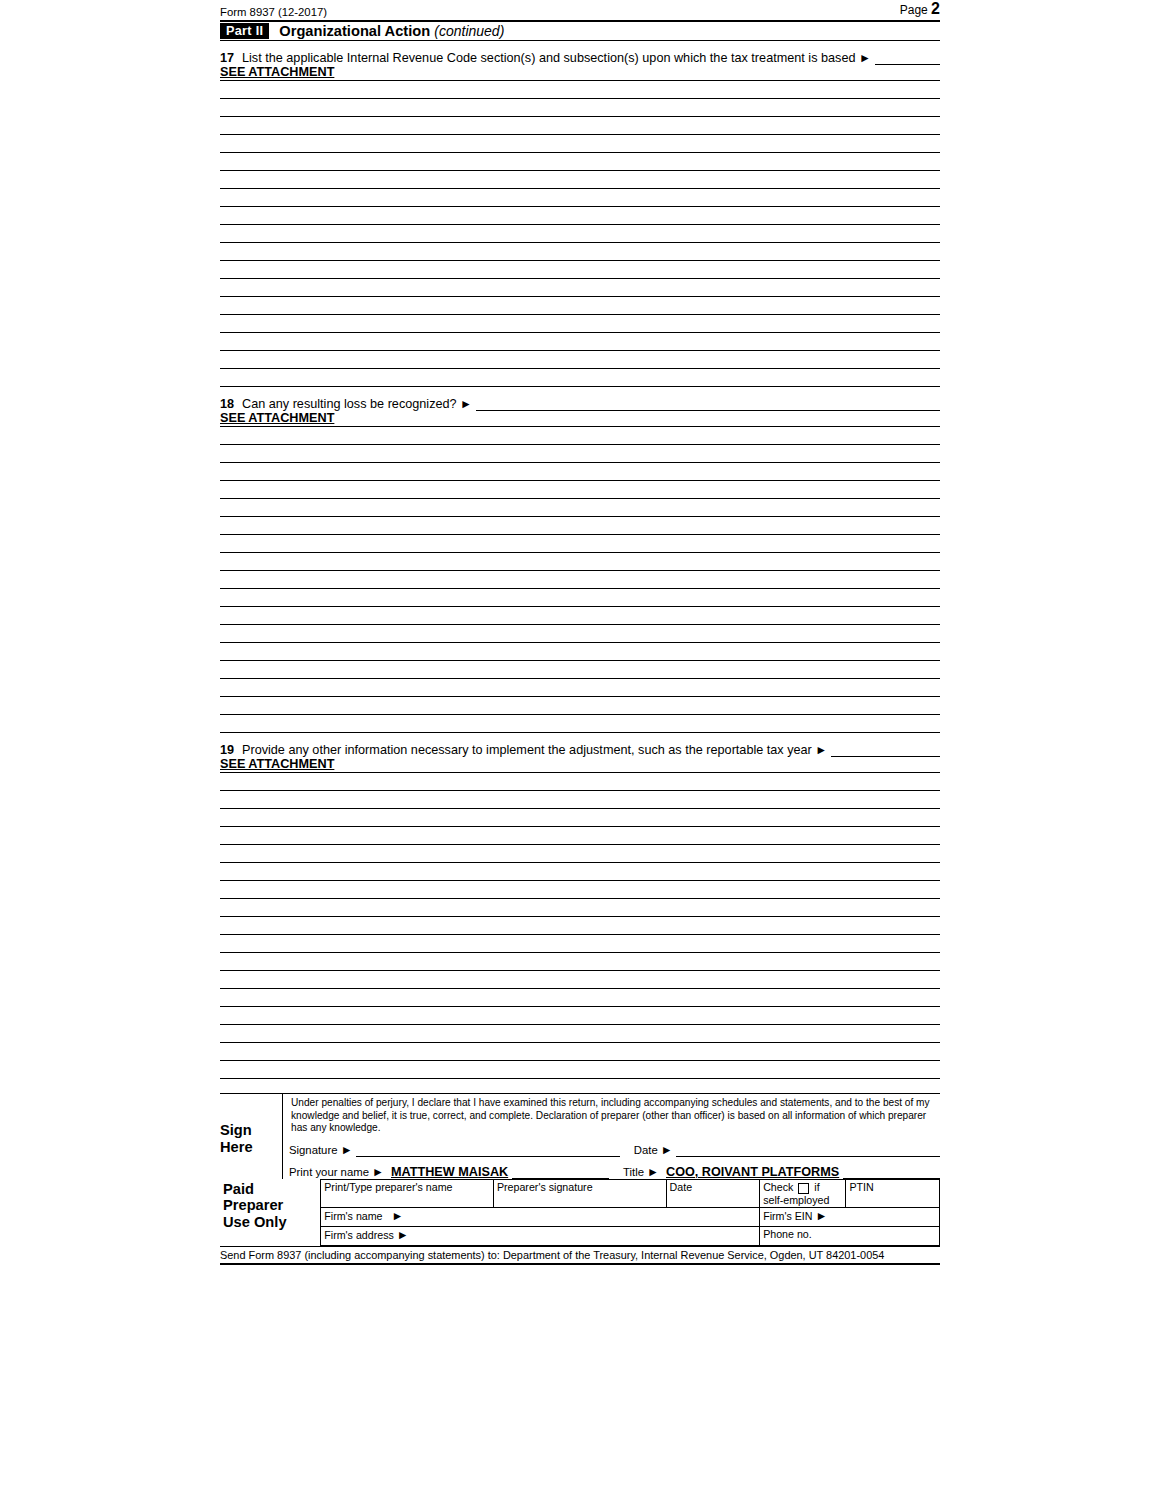Form 8937 (12-2017)
Page 2
Part II Organizational Action (continued)
17
List the applicable Internal Revenue Code section(s) and subsection(s) upon which the tax treatment is based ►
SEE ATTACHMENT
18
Can any resulting loss be recognized? ►
SEE ATTACHMENT
19
Provide any other information necessary to implement the adjustment, such as the reportable tax year ►
SEE ATTACHMENT
Sign
Here
Under penalties of perjury, I declare that I have examined this return, including accompanying schedules and statements, and to the best of my knowledge and belief, it is true, correct, and complete. Declaration of preparer (other than officer) is based on all information of which preparer has any knowledge.
Signature ► Date ►
Print your name ► MATTHEW MAISAK Title ► COO, ROIVANT PLATFORMS
| Paid Preparer Use Only | Print/Type preparer's name | Preparer's signature | Date | Check if self-employed | PTIN |
| Firm's name ► | Firm's EIN ► |
| Firm's address ► | Phone no. |
Send Form 8937 (including accompanying statements) to: Department of the Treasury, Internal Revenue Service, Ogden, UT 84201-0054